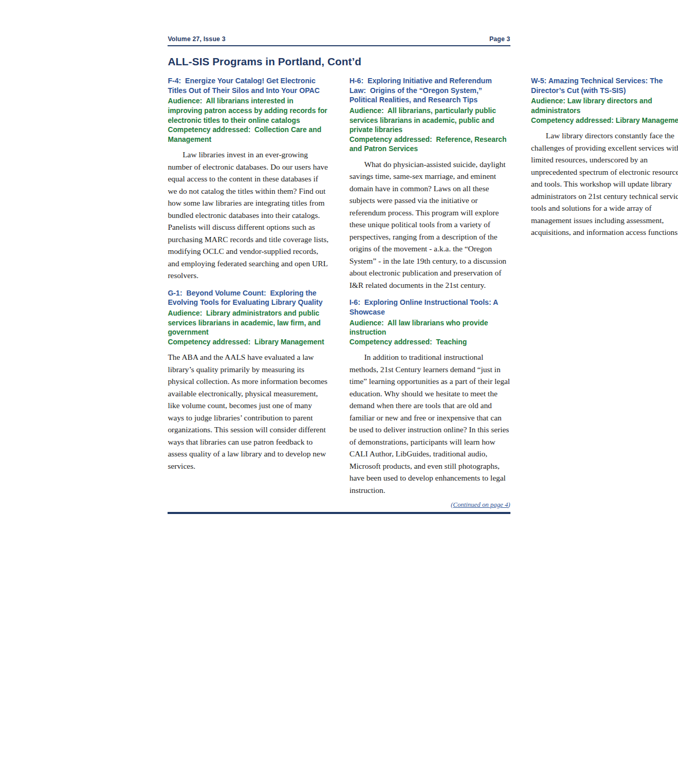Volume 27, Issue 3 Page 3
ALL-SIS Programs in Portland, Cont’d
F-4: Energize Your Catalog! Get Electronic Titles Out of Their Silos and Into Your OPAC
Audience: All librarians interested in improving patron access by adding records for electronic titles to their online catalogs Competency addressed: Collection Care and Management
Law libraries invest in an ever-growing number of electronic databases. Do our users have equal access to the content in these databases if we do not catalog the titles within them? Find out how some law libraries are integrating titles from bundled electronic databases into their catalogs. Panelists will discuss different options such as purchasing MARC records and title coverage lists, modifying OCLC and vendor-supplied records, and employing federated searching and open URL resolvers.
G-1: Beyond Volume Count: Exploring the Evolving Tools for Evaluating Library Quality
Audience: Library administrators and public services librarians in academic, law firm, and government Competency addressed: Library Management
The ABA and the AALS have evaluated a law library’s quality primarily by measuring its physical collection. As more information becomes available electronically, physical measurement, like volume count, becomes just one of many ways to judge libraries’ contribution to parent organizations. This session will consider different ways that libraries can use patron feedback to assess quality of a law library and to develop new services.
H-6: Exploring Initiative and Referendum Law: Origins of the “Oregon System,” Political Realities, and Research Tips
Audience: All librarians, particularly public services librarians in academic, public and private libraries Competency addressed: Reference, Research and Patron Services
What do physician-assisted suicide, daylight savings time, same-sex marriage, and eminent domain have in common? Laws on all these subjects were passed via the initiative or referendum process. This program will explore these unique political tools from a variety of perspectives, ranging from a description of the origins of the movement - a.k.a. the “Oregon System” - in the late 19th century, to a discussion about electronic publication and preservation of I&R related documents in the 21st century.
I-6: Exploring Online Instructional Tools: A Showcase
Audience: All law librarians who provide instruction Competency addressed: Teaching
In addition to traditional instructional methods, 21st Century learners demand “just in time” learning opportunities as a part of their legal education. Why should we hesitate to meet the demand when there are tools that are old and familiar or new and free or inexpensive that can be used to deliver instruction online? In this series of demonstrations, participants will learn how CALI Author, LibGuides, traditional audio, Microsoft products, and even still photographs, have been used to develop enhancements to legal instruction.
W-5: Amazing Technical Services: The Director’s Cut (with TS-SIS)
Audience: Law library directors and administrators Competency addressed: Library Management
Law library directors constantly face the challenges of providing excellent services with limited resources, underscored by an unprecedented spectrum of electronic resources and tools. This workshop will update library administrators on 21st century technical services tools and solutions for a wide array of management issues including assessment, acquisitions, and information access functions.
(Continued on page 4)